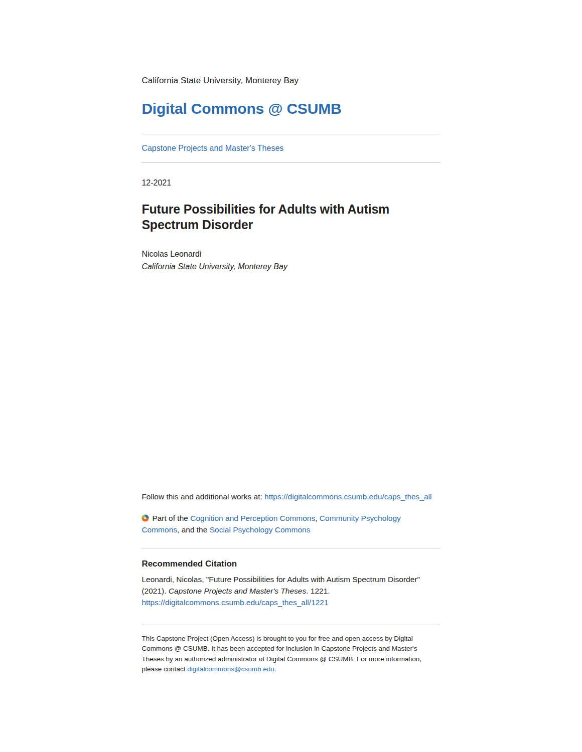California State University, Monterey Bay
Digital Commons @ CSUMB
Capstone Projects and Master's Theses
12-2021
Future Possibilities for Adults with Autism Spectrum Disorder
Nicolas Leonardi
California State University, Monterey Bay
Follow this and additional works at: https://digitalcommons.csumb.edu/caps_thes_all
Part of the Cognition and Perception Commons, Community Psychology Commons, and the Social Psychology Commons
Recommended Citation
Leonardi, Nicolas, "Future Possibilities for Adults with Autism Spectrum Disorder" (2021). Capstone Projects and Master's Theses. 1221.
https://digitalcommons.csumb.edu/caps_thes_all/1221
This Capstone Project (Open Access) is brought to you for free and open access by Digital Commons @ CSUMB. It has been accepted for inclusion in Capstone Projects and Master's Theses by an authorized administrator of Digital Commons @ CSUMB. For more information, please contact digitalcommons@csumb.edu.